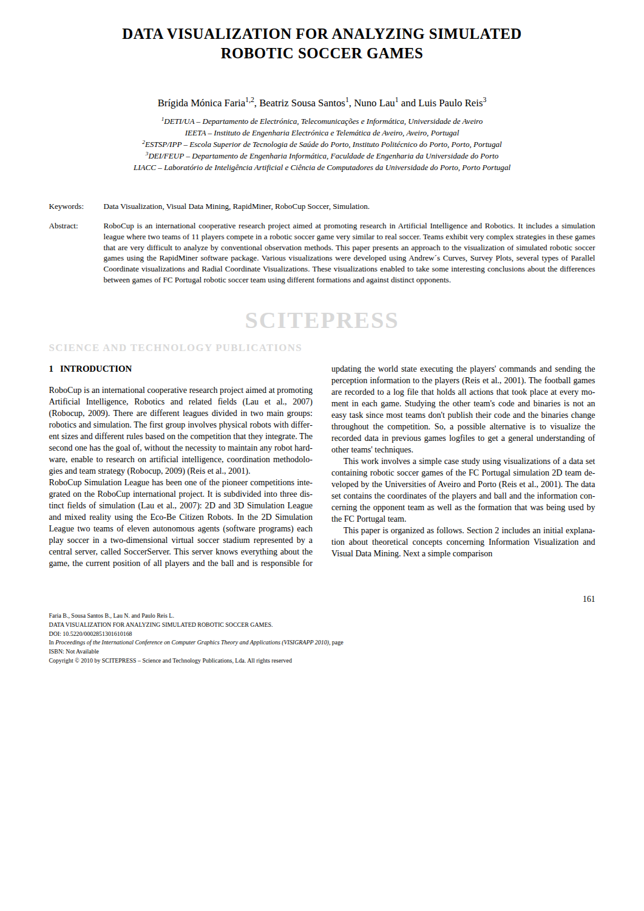DATA VISUALIZATION FOR ANALYZING SIMULATED
ROBOTIC SOCCER GAMES
Brígida Mónica Faria1,2, Beatriz Sousa Santos1, Nuno Lau1 and Luis Paulo Reis3
1DETI/UA – Departamento de Electrónica, Telecomunicações e Informática, Universidade de Aveiro
IEETA – Instituto de Engenharia Electrónica e Telemática de Aveiro, Aveiro, Portugal
2ESTSP/IPP – Escola Superior de Tecnologia de Saúde do Porto, Instituto Politécnico do Porto, Porto, Portugal
3DEI/FEUP – Departamento de Engenharia Informática, Faculdade de Engenharia da Universidade do Porto
LIACC – Laboratório de Inteligência Artificial e Ciência de Computadores da Universidade do Porto, Porto Portugal
Keywords:
Data Visualization, Visual Data Mining, RapidMiner, RoboCup Soccer, Simulation.
Abstract:
RoboCup is an international cooperative research project aimed at promoting research in Artificial Intelligence and Robotics. It includes a simulation league where two teams of 11 players compete in a robotic soccer game very similar to real soccer. Teams exhibit very complex strategies in these games that are very difficult to analyze by conventional observation methods. This paper presents an approach to the visualization of simulated robotic soccer games using the RapidMiner software package. Various visualizations were developed using Andrew´s Curves, Survey Plots, several types of Parallel Coordinate visualizations and Radial Coordinate Visualizations. These visualizations enabled to take some interesting conclusions about the differences between games of FC Portugal robotic soccer team using different formations and against distinct opponents.
SCITEPRESS
SCIENCE AND TECHNOLOGY PUBLICATIONS
1 INTRODUCTION
RoboCup is an international cooperative research project aimed at promoting Artificial Intelligence, Robotics and related fields (Lau et al., 2007) (Robocup, 2009). There are different leagues divided in two main groups: robotics and simulation. The first group involves physical robots with different sizes and different rules based on the competition that they integrate. The second one has the goal of, without the necessity to maintain any robot hardware, enable to research on artificial intelligence, coordination methodologies and team strategy (Robocup, 2009) (Reis et al., 2001).
RoboCup Simulation League has been one of the pioneer competitions integrated on the RoboCup international project. It is subdivided into three distinct fields of simulation (Lau et al., 2007): 2D and 3D Simulation League and mixed reality using the Eco-Be Citizen Robots. In the 2D Simulation League two teams of eleven autonomous agents (software programs) each play soccer in a two-dimensional virtual soccer stadium represented by a central server, called SoccerServer. This server knows everything about the game, the current position of all players and the ball and is responsible for updating the world state executing the players' commands and sending the perception information to the players (Reis et al., 2001). The football games are recorded to a log file that holds all actions that took place at every moment in each game. Studying the other team's code and binaries is not an easy task since most teams don't publish their code and the binaries change throughout the competition. So, a possible alternative is to visualize the recorded data in previous games logfiles to get a general understanding of other teams' techniques.
This work involves a simple case study using visualizations of a data set containing robotic soccer games of the FC Portugal simulation 2D team developed by the Universities of Aveiro and Porto (Reis et al., 2001). The data set contains the coordinates of the players and ball and the information concerning the opponent team as well as the formation that was being used by the FC Portugal team.
This paper is organized as follows. Section 2 includes an initial explanation about theoretical concepts concerning Information Visualization and Visual Data Mining. Next a simple comparison
161
Faria B., Sousa Santos B., Lau N. and Paulo Reis L.
DATA VISUALIZATION FOR ANALYZING SIMULATED ROBOTIC SOCCER GAMES.
DOI: 10.5220/0002851301610168
In Proceedings of the International Conference on Computer Graphics Theory and Applications (VISIGRAPP 2010), page
ISBN: Not Available
Copyright © 2010 by SCITEPRESS – Science and Technology Publications, Lda. All rights reserved